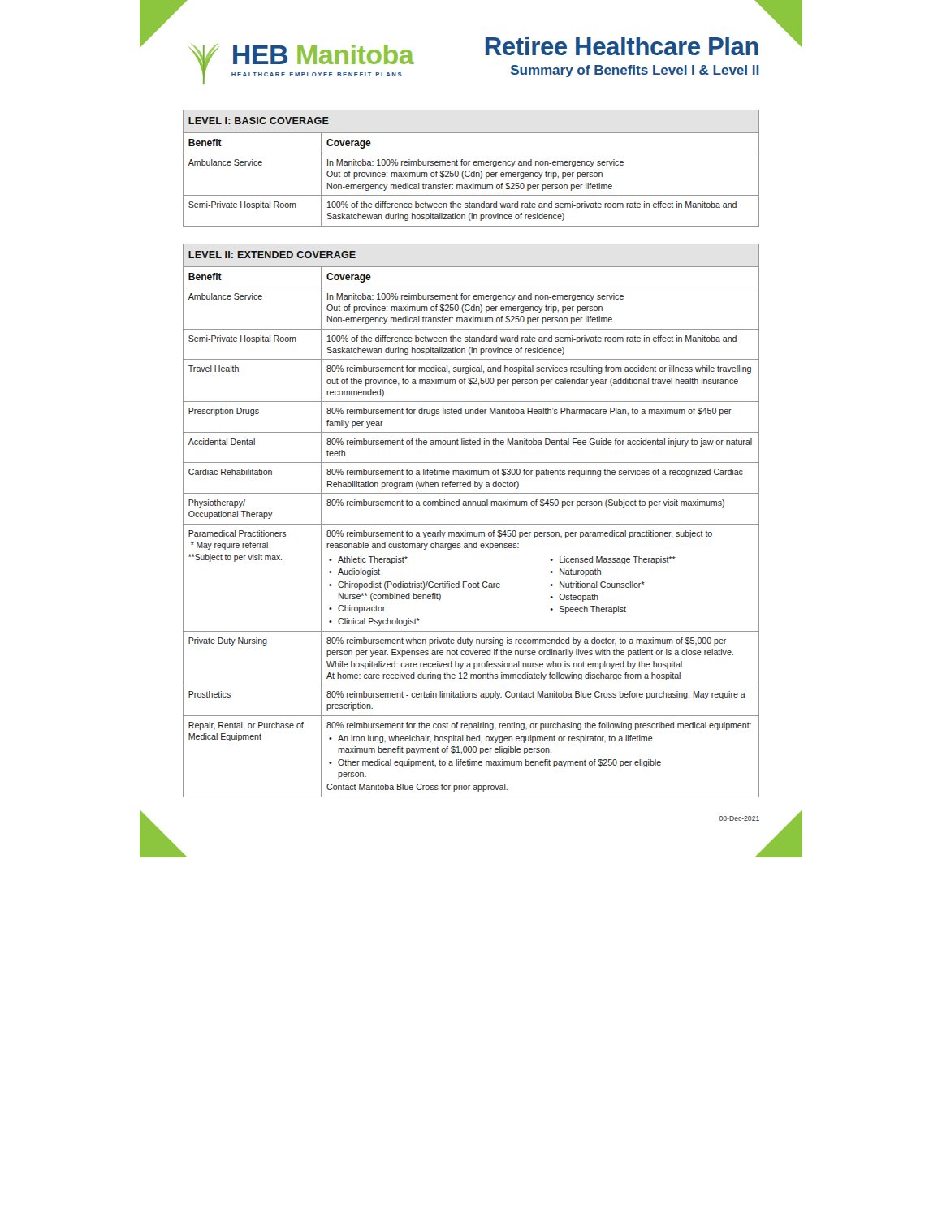HEB Manitoba
HEALTHCARE EMPLOYEE BENEFIT PLANS
Retiree Healthcare Plan
Summary of Benefits Level I & Level II
| LEVEL I: BASIC COVERAGE |
| --- |
| Benefit | Coverage |
| Ambulance Service | In Manitoba: 100% reimbursement for emergency and non-emergency service Out-of-province: maximum of $250 (Cdn) per emergency trip, per person Non-emergency medical transfer: maximum of $250 per person per lifetime |
| Semi-Private Hospital Room | 100% of the difference between the standard ward rate and semi-private room rate in effect in Manitoba and Saskatchewan during hospitalization (in province of residence) |
| LEVEL II: EXTENDED COVERAGE |
| --- |
| Benefit | Coverage |
| Ambulance Service | In Manitoba: 100% reimbursement for emergency and non-emergency service Out-of-province: maximum of $250 (Cdn) per emergency trip, per person Non-emergency medical transfer: maximum of $250 per person per lifetime |
| Semi-Private Hospital Room | 100% of the difference between the standard ward rate and semi-private room rate in effect in Manitoba and Saskatchewan during hospitalization (in province of residence) |
| Travel Health | 80% reimbursement for medical, surgical, and hospital services resulting from accident or illness while travelling out of the province, to a maximum of $2,500 per person per calendar year (additional travel health insurance recommended) |
| Prescription Drugs | 80% reimbursement for drugs listed under Manitoba Health’s Pharmacare Plan, to a maximum of $450 per family per year |
| Accidental Dental | 80% reimbursement of the amount listed in the Manitoba Dental Fee Guide for accidental injury to jaw or natural teeth |
| Cardiac Rehabilitation | 80% reimbursement to a lifetime maximum of $300 for patients requiring the services of a recognized Cardiac Rehabilitation program (when referred by a doctor) |
| Physiotherapy/ Occupational Therapy | 80% reimbursement to a combined annual maximum of $450 per person (Subject to per visit maximums) |
| Paramedical Practitioners * May require referral **Subject to per visit max. | 80% reimbursement to a yearly maximum of $450 per person, per paramedical practitioner, subject to reasonable and customary charges and expenses: Athletic Therapist* Audiologist Chiropodist (Podiatrist)/Certified Foot Care Nurse** (combined benefit) Chiropractor Clinical Psychologist* Licensed Massage Therapist** Naturopath Nutritional Counsellor* Osteopath Speech Therapist |
| Private Duty Nursing | 80% reimbursement when private duty nursing is recommended by a doctor, to a maximum of $5,000 per person per year. Expenses are not covered if the nurse ordinarily lives with the patient or is a close relative. While hospitalized: care received by a professional nurse who is not employed by the hospital At home: care received during the 12 months immediately following discharge from a hospital |
| Prosthetics | 80% reimbursement - certain limitations apply. Contact Manitoba Blue Cross before purchasing. May require a prescription. |
| Repair, Rental, or Purchase of Medical Equipment | 80% reimbursement for the cost of repairing, renting, or purchasing the following prescribed medical equipment: An iron lung, wheelchair, hospital bed, oxygen equipment or respirator, to a lifetime maximum benefit payment of $1,000 per eligible person. Other medical equipment, to a lifetime maximum benefit payment of $250 per eligible person. Contact Manitoba Blue Cross for prior approval. |
08-Dec-2021